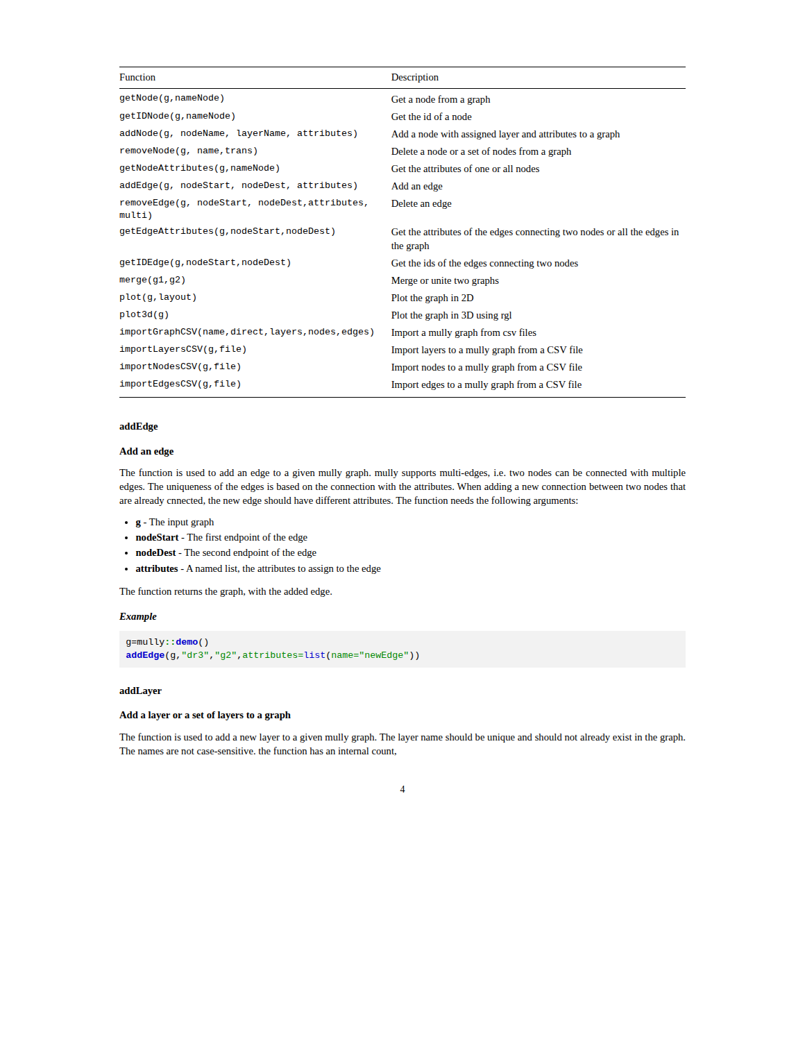| Function | Description |
| --- | --- |
| getNode(g,nameNode) | Get a node from a graph |
| getIDNode(g,nameNode) | Get the id of a node |
| addNode(g, nodeName, layerName, attributes) | Add a node with assigned layer and attributes to a graph |
| removeNode(g, name,trans) | Delete a node or a set of nodes from a graph |
| getNodeAttributes(g,nameNode) | Get the attributes of one or all nodes |
| addEdge(g, nodeStart, nodeDest, attributes) | Add an edge |
| removeEdge(g, nodeStart, nodeDest,attributes, multi) | Delete an edge |
| getEdgeAttributes(g,nodeStart,nodeDest) | Get the attributes of the edges connecting two nodes or all the edges in the graph |
| getIDEdge(g,nodeStart,nodeDest) | Get the ids of the edges connecting two nodes |
| merge(g1,g2) | Merge or unite two graphs |
| plot(g,layout) | Plot the graph in 2D |
| plot3d(g) | Plot the graph in 3D using rgl |
| importGraphCSV(name,direct,layers,nodes,edges) | Import a mully graph from csv files |
| importLayersCSV(g,file) | Import layers to a mully graph from a CSV file |
| importNodesCSV(g,file) | Import nodes to a mully graph from a CSV file |
| importEdgesCSV(g,file) | Import edges to a mully graph from a CSV file |
addEdge
Add an edge
The function is used to add an edge to a given mully graph. mully supports multi-edges, i.e. two nodes can be connected with multiple edges. The uniqueness of the edges is based on the connection with the attributes. When adding a new connection between two nodes that are already cnnected, the new edge should have different attributes. The function needs the following arguments:
g - The input graph
nodeStart - The first endpoint of the edge
nodeDest - The second endpoint of the edge
attributes - A named list, the attributes to assign to the edge
The function returns the graph, with the added edge.
Example
g=mully:: demo()
addEdge(g,"dr3","g2",attributes=list(name="newEdge"))
addLayer
Add a layer or a set of layers to a graph
The function is used to add a new layer to a given mully graph. The layer name should be unique and should not already exist in the graph. The names are not case-sensitive. the function has an internal count,
4